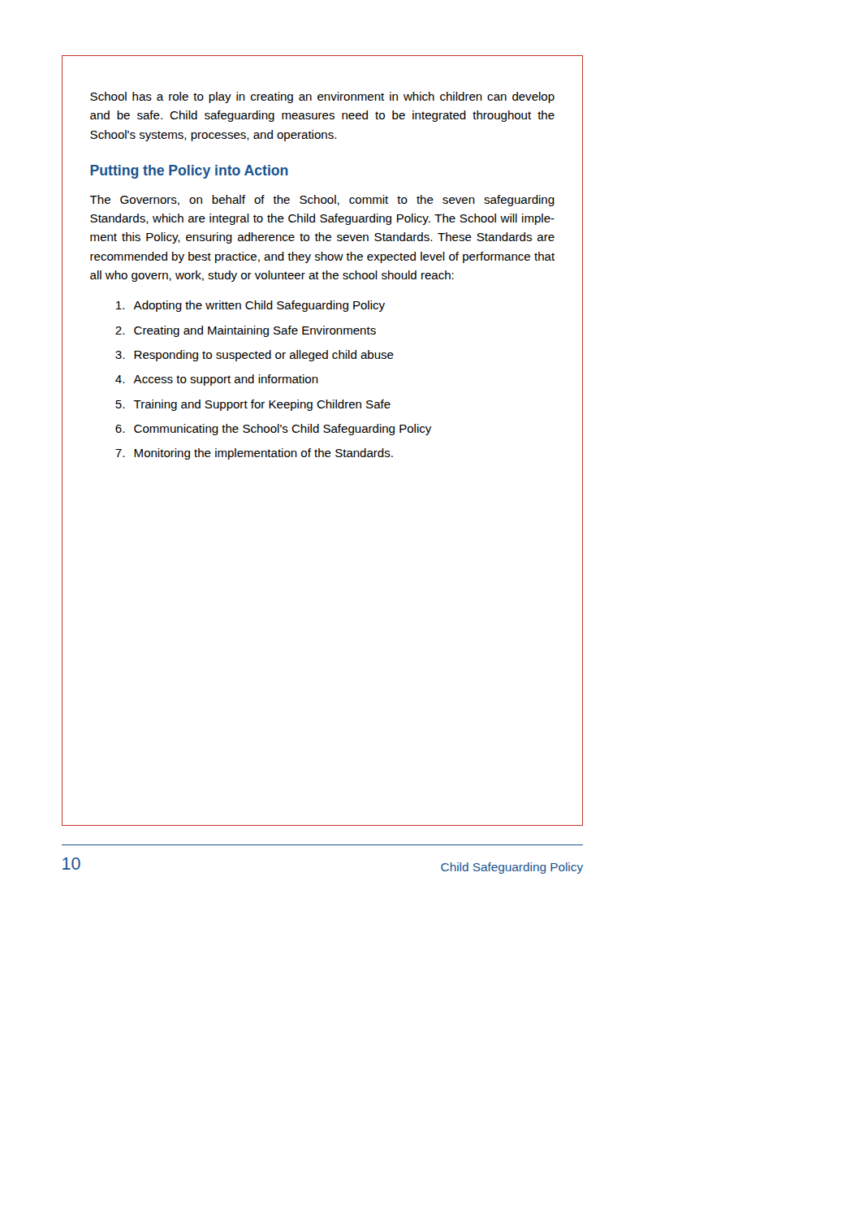School has a role to play in creating an environment in which children can develop and be safe. Child safeguarding measures need to be integrated throughout the School's systems, processes, and operations.
Putting the Policy into Action
The Governors, on behalf of the School, commit to the seven safeguarding Standards, which are integral to the Child Safeguarding Policy. The School will implement this Policy, ensuring adherence to the seven Standards. These Standards are recommended by best practice, and they show the expected level of performance that all who govern, work, study or volunteer at the school should reach:
Adopting the written Child Safeguarding Policy
Creating and Maintaining Safe Environments
Responding to suspected or alleged child abuse
Access to support and information
Training and Support for Keeping Children Safe
Communicating the School's Child Safeguarding Policy
Monitoring the implementation of the Standards.
10
Child Safeguarding Policy